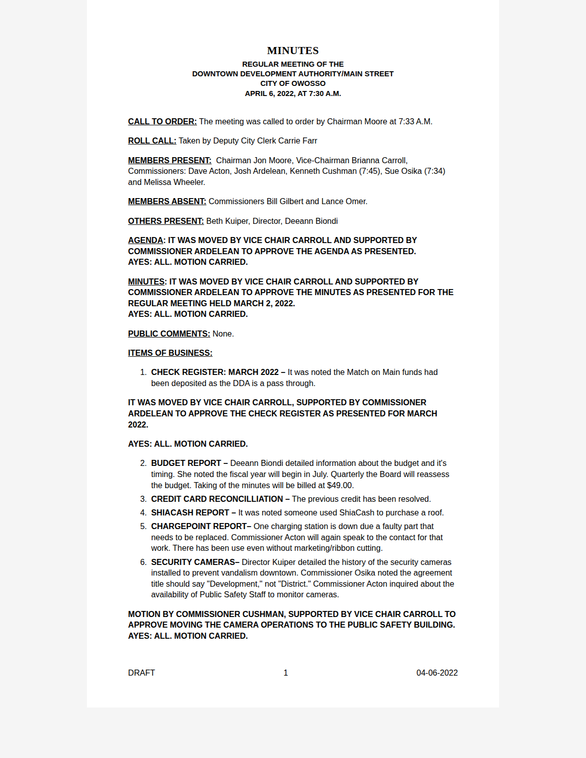MINUTES
REGULAR MEETING OF THE
DOWNTOWN DEVELOPMENT AUTHORITY/MAIN STREET
CITY OF OWOSSO
APRIL 6, 2022, AT 7:30 A.M.
CALL TO ORDER: The meeting was called to order by Chairman Moore at 7:33 A.M.
ROLL CALL: Taken by Deputy City Clerk Carrie Farr
MEMBERS PRESENT: Chairman Jon Moore, Vice-Chairman Brianna Carroll, Commissioners: Dave Acton, Josh Ardelean, Kenneth Cushman (7:45), Sue Osika (7:34) and Melissa Wheeler.
MEMBERS ABSENT: Commissioners Bill Gilbert and Lance Omer.
OTHERS PRESENT: Beth Kuiper, Director, Deeann Biondi
AGENDA: IT WAS MOVED BY VICE CHAIR CARROLL AND SUPPORTED BY COMMISSIONER ARDELEAN TO APPROVE THE AGENDA AS PRESENTED.
AYES: ALL. MOTION CARRIED.
MINUTES: IT WAS MOVED BY VICE CHAIR CARROLL AND SUPPORTED BY COMMISSIONER ARDELEAN TO APPROVE THE MINUTES AS PRESENTED FOR THE REGULAR MEETING HELD MARCH 2, 2022.
AYES: ALL. MOTION CARRIED.
PUBLIC COMMENTS: None.
ITEMS OF BUSINESS:
CHECK REGISTER: MARCH 2022 – It was noted the Match on Main funds had been deposited as the DDA is a pass through.
IT WAS MOVED BY VICE CHAIR CARROLL, SUPPORTED BY COMMISSIONER ARDELEAN TO APPROVE THE CHECK REGISTER AS PRESENTED FOR MARCH 2022.
AYES: ALL. MOTION CARRIED.
BUDGET REPORT – Deeann Biondi detailed information about the budget and it's timing. She noted the fiscal year will begin in July. Quarterly the Board will reassess the budget. Taking of the minutes will be billed at $49.00.
CREDIT CARD RECONCILLIATION – The previous credit has been resolved.
SHIACASH REPORT – It was noted someone used ShiaCash to purchase a roof.
CHARGEPOINT REPORT– One charging station is down due a faulty part that needs to be replaced. Commissioner Acton will again speak to the contact for that work. There has been use even without marketing/ribbon cutting.
SECURITY CAMERAS– Director Kuiper detailed the history of the security cameras installed to prevent vandalism downtown. Commissioner Osika noted the agreement title should say "Development," not "District." Commissioner Acton inquired about the availability of Public Safety Staff to monitor cameras.
MOTION BY COMMISSIONER CUSHMAN, SUPPORTED BY VICE CHAIR CARROLL TO APPROVE MOVING THE CAMERA OPERATIONS TO THE PUBLIC SAFETY BUILDING.
AYES: ALL. MOTION CARRIED.
DRAFT 1 04-06-2022